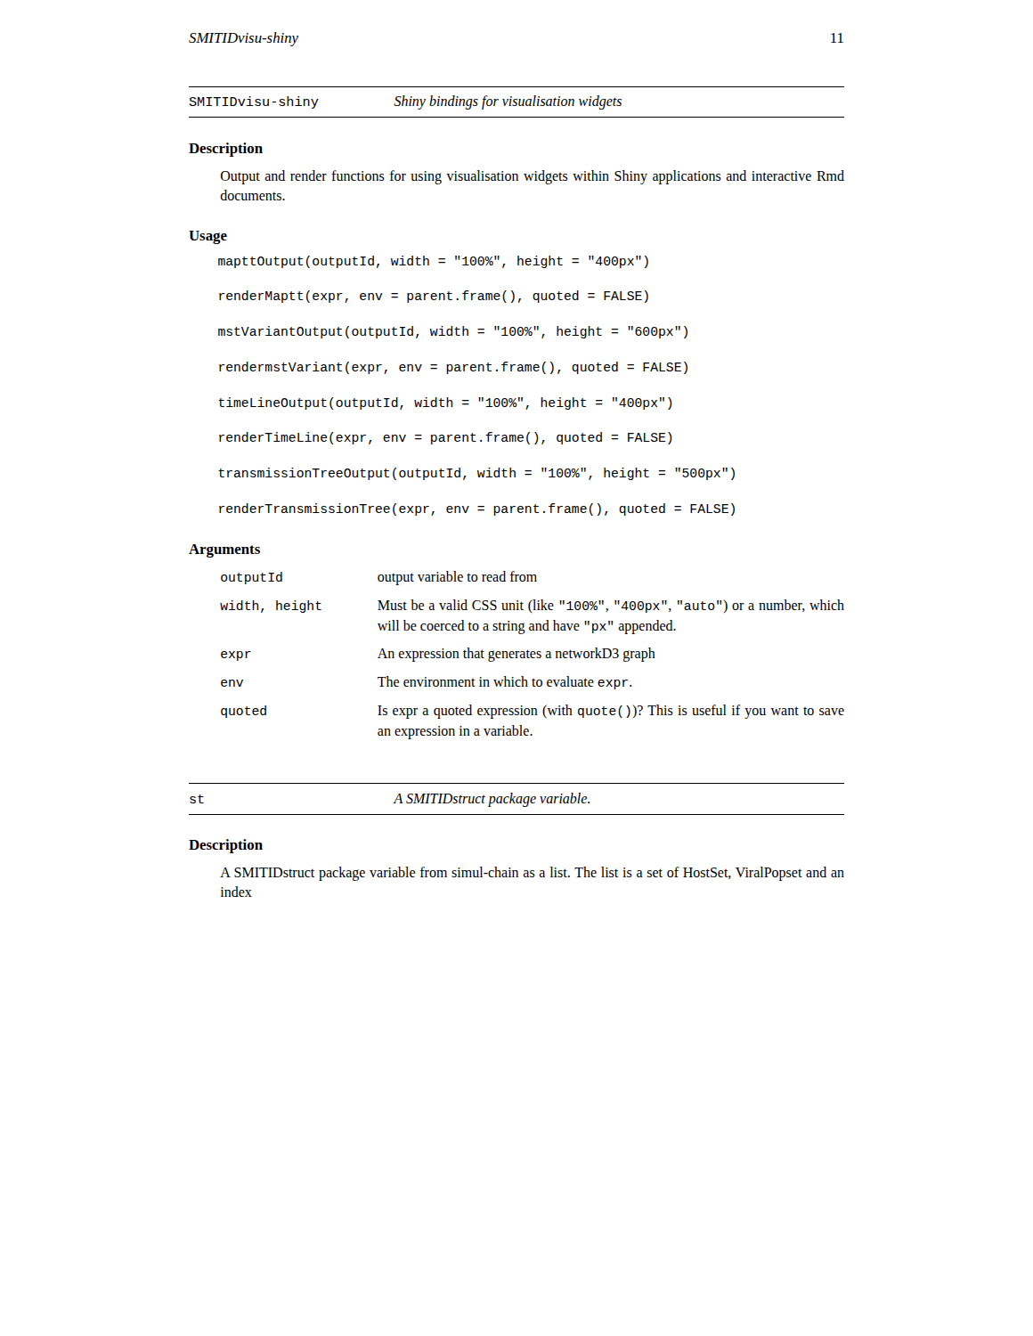SMITIDvisu-shiny 11
SMITIDvisu-shiny Shiny bindings for visualisation widgets
Description
Output and render functions for using visualisation widgets within Shiny applications and interactive Rmd documents.
Usage
mapttOutput(outputId, width = "100%", height = "400px")

renderMaptt(expr, env = parent.frame(), quoted = FALSE)

mstVariantOutput(outputId, width = "100%", height = "600px")

rendermstVariant(expr, env = parent.frame(), quoted = FALSE)

timeLineOutput(outputId, width = "100%", height = "400px")

renderTimeLine(expr, env = parent.frame(), quoted = FALSE)

transmissionTreeOutput(outputId, width = "100%", height = "500px")

renderTransmissionTree(expr, env = parent.frame(), quoted = FALSE)
Arguments
outputId
output variable to read from
width, height
Must be a valid CSS unit (like "100%", "400px", "auto") or a number, which will be coerced to a string and have "px" appended.
expr
An expression that generates a networkD3 graph
env
The environment in which to evaluate expr.
quoted
Is expr a quoted expression (with quote())? This is useful if you want to save an expression in a variable.
st A SMITIDstruct package variable.
Description
A SMITIDstruct package variable from simul-chain as a list. The list is a set of HostSet, ViralPopset and an index